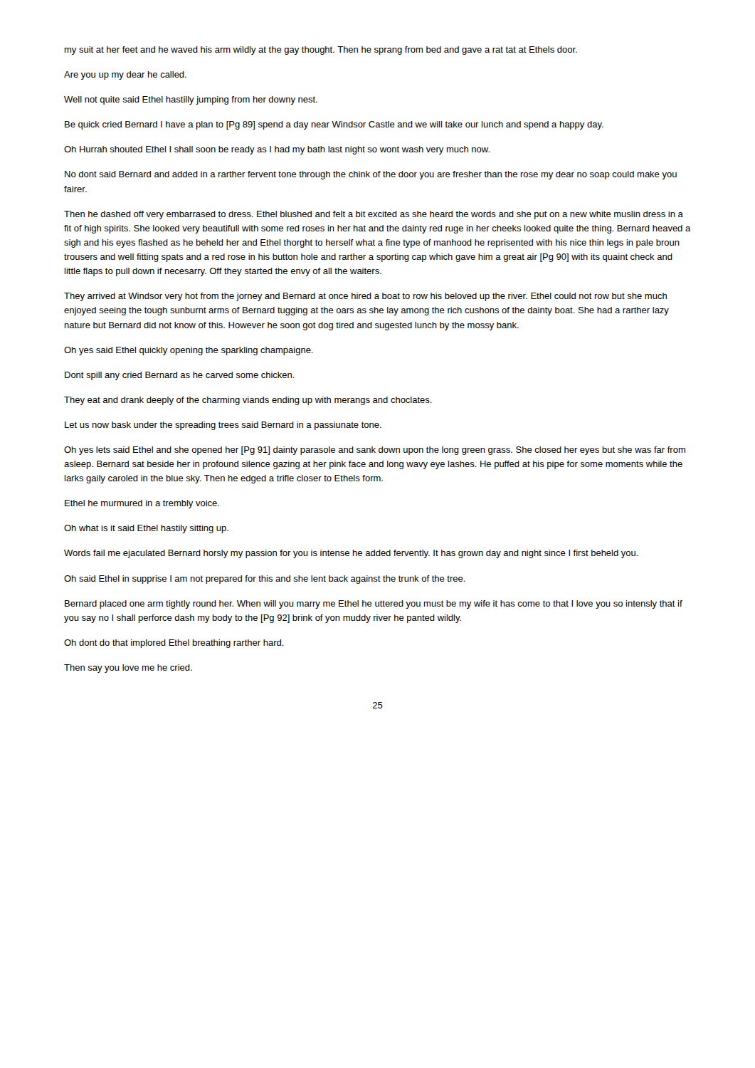my suit at her feet and he waved his arm wildly at the gay thought. Then he sprang from bed and gave a rat tat at Ethels door.
Are you up my dear he called.
Well not quite said Ethel hastilly jumping from her downy nest.
Be quick cried Bernard I have a plan to [Pg 89] spend a day near Windsor Castle and we will take our lunch and spend a happy day.
Oh Hurrah shouted Ethel I shall soon be ready as I had my bath last night so wont wash very much now.
No dont said Bernard and added in a rarther fervent tone through the chink of the door you are fresher than the rose my dear no soap could make you fairer.
Then he dashed off very embarrased to dress. Ethel blushed and felt a bit excited as she heard the words and she put on a new white muslin dress in a fit of high spirits. She looked very beautifull with some red roses in her hat and the dainty red ruge in her cheeks looked quite the thing. Bernard heaved a sigh and his eyes flashed as he beheld her and Ethel thorght to herself what a fine type of manhood he reprisented with his nice thin legs in pale broun trousers and well fitting spats and a red rose in his button hole and rarther a sporting cap which gave him a great air [Pg 90] with its quaint check and little flaps to pull down if necesarry. Off they started the envy of all the waiters.
They arrived at Windsor very hot from the jorney and Bernard at once hired a boat to row his beloved up the river. Ethel could not row but she much enjoyed seeing the tough sunburnt arms of Bernard tugging at the oars as she lay among the rich cushons of the dainty boat. She had a rarther lazy nature but Bernard did not know of this. However he soon got dog tired and sugested lunch by the mossy bank.
Oh yes said Ethel quickly opening the sparkling champaigne.
Dont spill any cried Bernard as he carved some chicken.
They eat and drank deeply of the charming viands ending up with merangs and choclates.
Let us now bask under the spreading trees said Bernard in a passiunate tone.
Oh yes lets said Ethel and she opened her [Pg 91] dainty parasole and sank down upon the long green grass. She closed her eyes but she was far from asleep. Bernard sat beside her in profound silence gazing at her pink face and long wavy eye lashes. He puffed at his pipe for some moments while the larks gaily caroled in the blue sky. Then he edged a trifle closer to Ethels form.
Ethel he murmured in a trembly voice.
Oh what is it said Ethel hastily sitting up.
Words fail me ejaculated Bernard horsly my passion for you is intense he added fervently. It has grown day and night since I first beheld you.
Oh said Ethel in supprise I am not prepared for this and she lent back against the trunk of the tree.
Bernard placed one arm tightly round her. When will you marry me Ethel he uttered you must be my wife it has come to that I love you so intensly that if you say no I shall perforce dash my body to the [Pg 92] brink of yon muddy river he panted wildly.
Oh dont do that implored Ethel breathing rarther hard.
Then say you love me he cried.
25